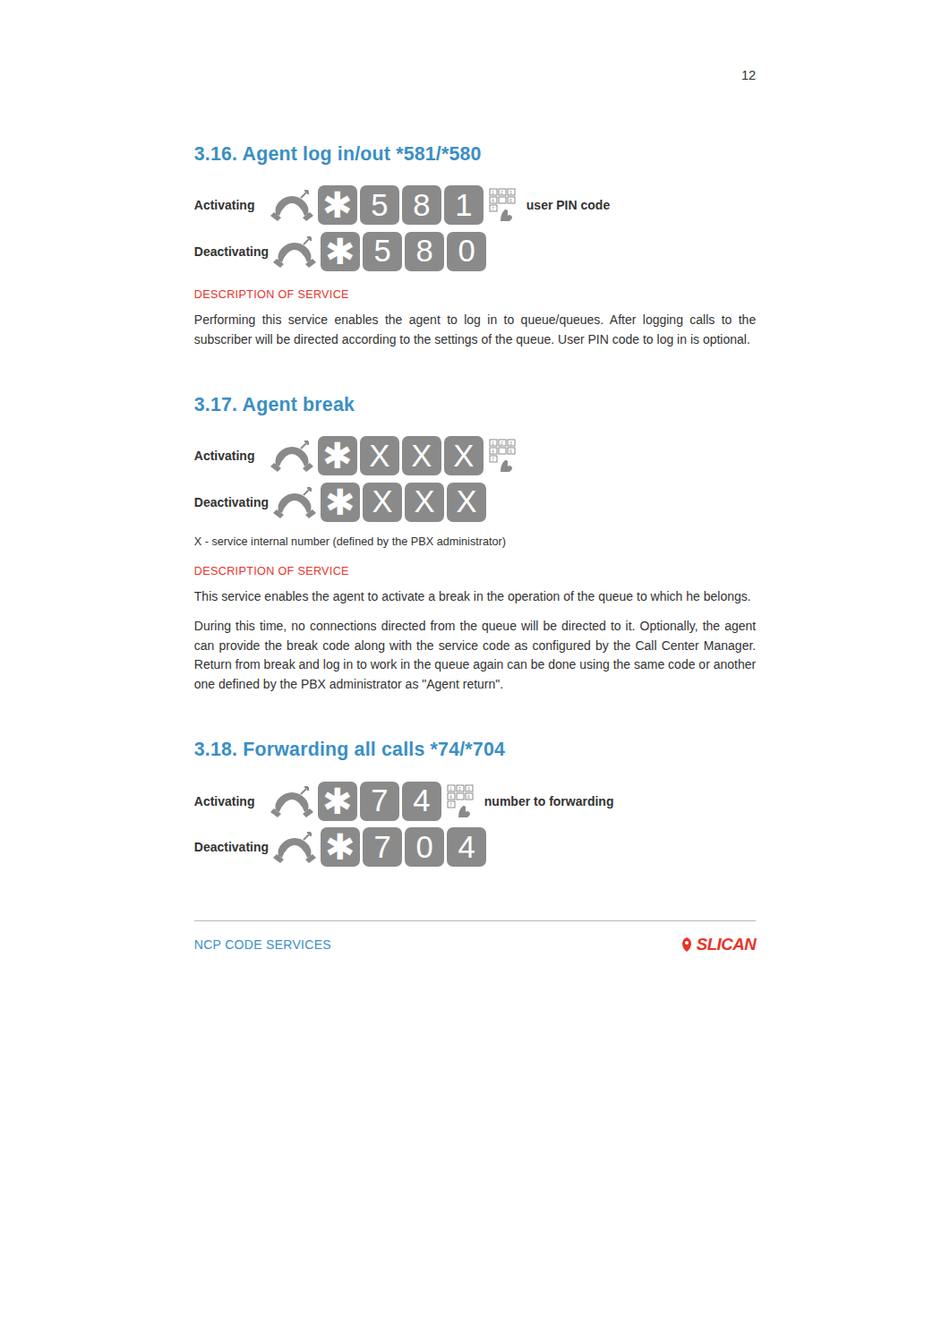12
3.16. Agent log in/out *581/*580
Activating
✱
5
8
1
1 2 3 4 6 7
user PIN code
Deactivating
✱
5
8
0
DESCRIPTION OF SERVICE
Performing this service enables the agent to log in to queue/queues. After logging calls to the subscriber will be directed according to the settings of the queue. User PIN code to log in is optional.
3.17. Agent break
Activating
✱
X
X
X
1 2 3 4 6 7
Deactivating
✱
X
X
X
X - service internal number (defined by the PBX administrator)
DESCRIPTION OF SERVICE
This service enables the agent to activate a break in the operation of the queue to which he belongs.
During this time, no connections directed from the queue will be directed to it. Optionally, the agent can provide the break code along with the service code as configured by the Call Center Manager. Return from break and log in to work in the queue again can be done using the same code or another one defined by the PBX administrator as "Agent return".
3.18. Forwarding all calls *74/*704
Activating
✱
7
4
1 2 3 4 6 7
number to forwarding
Deactivating
✱
7
0
4
NCP CODE SERVICES
SLICAN